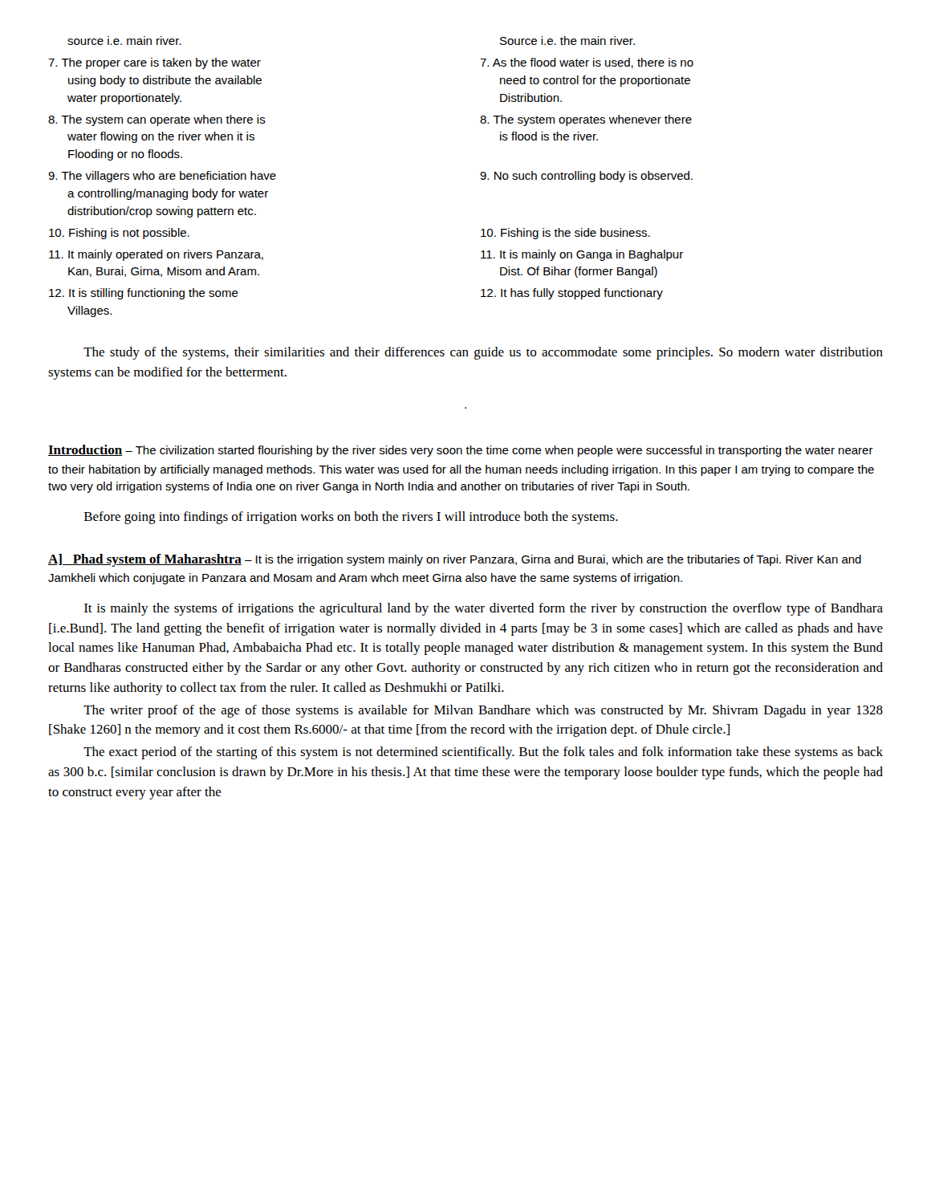| source i.e. main river. | Source i.e. the main river. |
| 7. The proper care is taken by the water using body to distribute the available water proportionately. | 7. As the flood water is used, there is no need to control for the proportionate Distribution. |
| 8. The system can operate when there is water flowing on the river when it is Flooding or no floods. | 8. The system operates whenever there is flood is the river. |
| 9. The villagers who are beneficiation have a controlling/managing body for water distribution/crop sowing pattern etc. | 9. No such controlling body is observed. |
| 10. Fishing is not possible. | 10. Fishing is the side business. |
| 11. It mainly operated on rivers Panzara, Kan, Burai, Girna, Misom and Aram. | 11. It is mainly on Ganga in Baghalpur Dist. Of Bihar (former Bangal) |
| 12. It is stilling functioning the some Villages. | 12. It has fully stopped functionary |
The study of the systems, their similarities and their differences can guide us to accommodate some principles. So modern water distribution systems can be modified for the betterment.
.
Introduction
– The civilization started flourishing by the river sides very soon the time come when people were successful in transporting the water nearer to their habitation by artificially managed methods. This water was used for all the human needs including irrigation. In this paper I am trying to compare the two very old irrigation systems of India one on river Ganga in North India and another on tributaries of river Tapi in South.
Before going into findings of irrigation works on both the rivers I will introduce both the systems.
A] Phad system of Maharashtra
– It is the irrigation system mainly on river Panzara, Girna and Burai, which are the tributaries of Tapi. River Kan and Jamkheli which conjugate in Panzara and Mosam and Aram whch meet Girna also have the same systems of irrigation.
It is mainly the systems of irrigations the agricultural land by the water diverted form the river by construction the overflow type of Bandhara [i.e.Bund]. The land getting the benefit of irrigation water is normally divided in 4 parts [may be 3 in some cases] which are called as phads and have local names like Hanuman Phad, Ambabaicha Phad etc. It is totally people managed water distribution & management system. In this system the Bund or Bandharas constructed either by the Sardar or any other Govt. authority or constructed by any rich citizen who in return got the reconsideration and returns like authority to collect tax from the ruler. It called as Deshmukhi or Patilki.
The writer proof of the age of those systems is available for Milvan Bandhare which was constructed by Mr. Shivram Dagadu in year 1328 [Shake 1260] n the memory and it cost them Rs.6000/- at that time [from the record with the irrigation dept. of Dhule circle.]
The exact period of the starting of this system is not determined scientifically. But the folk tales and folk information take these systems as back as 300 b.c. [similar conclusion is drawn by Dr.More in his thesis.] At that time these were the temporary loose boulder type funds, which the people had to construct every year after the